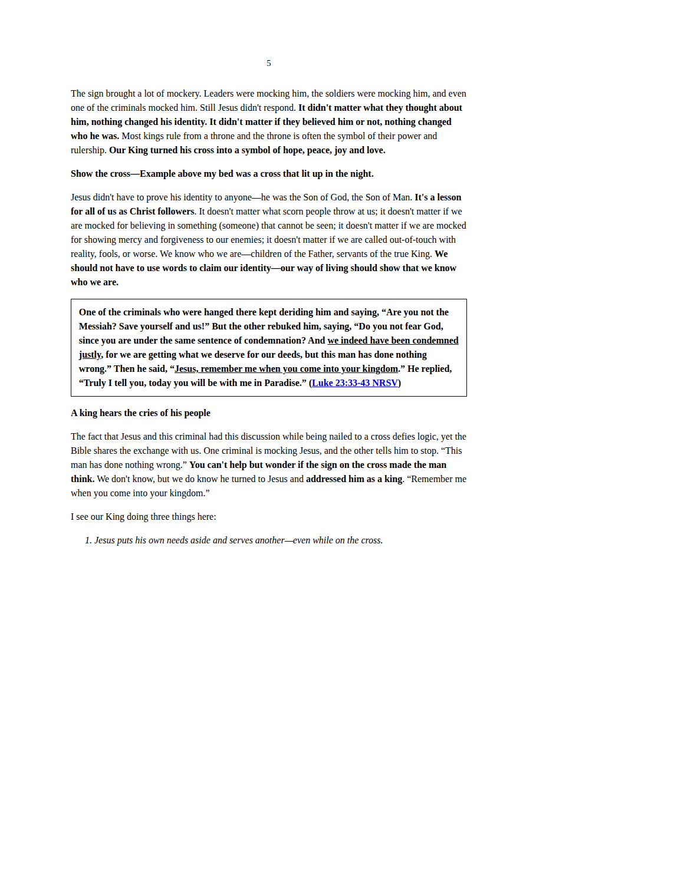5
The sign brought a lot of mockery. Leaders were mocking him, the soldiers were mocking him, and even one of the criminals mocked him. Still Jesus didn't respond. It didn't matter what they thought about him, nothing changed his identity. It didn't matter if they believed him or not, nothing changed who he was. Most kings rule from a throne and the throne is often the symbol of their power and rulership. Our King turned his cross into a symbol of hope, peace, joy and love.
Show the cross—Example above my bed was a cross that lit up in the night.
Jesus didn't have to prove his identity to anyone—he was the Son of God, the Son of Man. It's a lesson for all of us as Christ followers. It doesn't matter what scorn people throw at us; it doesn't matter if we are mocked for believing in something (someone) that cannot be seen; it doesn't matter if we are mocked for showing mercy and forgiveness to our enemies; it doesn't matter if we are called out-of-touch with reality, fools, or worse. We know who we are—children of the Father, servants of the true King. We should not have to use words to claim our identity—our way of living should show that we know who we are.
One of the criminals who were hanged there kept deriding him and saying, “Are you not the Messiah? Save yourself and us!” But the other rebuked him, saying, “Do you not fear God, since you are under the same sentence of condemnation? And we indeed have been condemned justly, for we are getting what we deserve for our deeds, but this man has done nothing wrong.” Then he said, “Jesus, remember me when you come into your kingdom.” He replied, “Truly I tell you, today you will be with me in Paradise.” (Luke 23:33-43 NRSV)
A king hears the cries of his people
The fact that Jesus and this criminal had this discussion while being nailed to a cross defies logic, yet the Bible shares the exchange with us. One criminal is mocking Jesus, and the other tells him to stop. “This man has done nothing wrong.” You can't help but wonder if the sign on the cross made the man think. We don't know, but we do know he turned to Jesus and addressed him as a king. “Remember me when you come into your kingdom.”
I see our King doing three things here:
Jesus puts his own needs aside and serves another—even while on the cross.